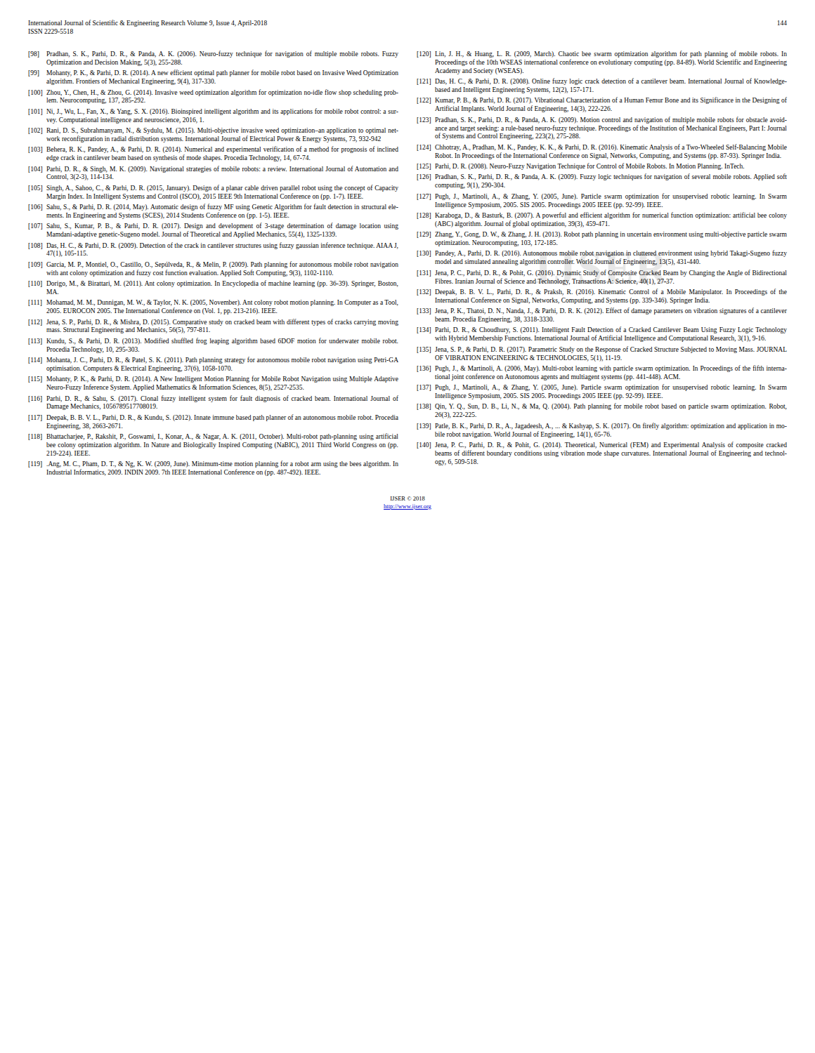International Journal of Scientific & Engineering Research Volume 9, Issue 4, April-2018 ISSN 2229-5518 144
[98] Pradhan, S. K., Parhi, D. R., & Panda, A. K. (2006). Neuro-fuzzy technique for navigation of multiple mobile robots. Fuzzy Optimization and Decision Making, 5(3), 255-288.
[99] Mohanty, P. K., & Parhi, D. R. (2014). A new efficient optimal path planner for mobile robot based on Invasive Weed Optimization algorithm. Frontiers of Mechanical Engineering, 9(4), 317-330.
[100] Zhou, Y., Chen, H., & Zhou, G. (2014). Invasive weed optimization algorithm for optimization no-idle flow shop scheduling problem. Neurocomputing, 137, 285-292.
[101] Ni, J., Wu, L., Fan, X., & Yang, S. X. (2016). Bioinspired intelligent algorithm and its applications for mobile robot control: a survey. Computational intelligence and neuroscience, 2016, 1.
[102] Rani, D. S., Subrahmanyam, N., & Sydulu, M. (2015). Multi-objective invasive weed optimization–an application to optimal network reconfiguration in radial distribution systems. International Journal of Electrical Power & Energy Systems, 73, 932-942
[103] Behera, R. K., Pandey, A., & Parhi, D. R. (2014). Numerical and experimental verification of a method for prognosis of inclined edge crack in cantilever beam based on synthesis of mode shapes. Procedia Technology, 14, 67-74.
[104] Parhi, D. R., & Singh, M. K. (2009). Navigational strategies of mobile robots: a review. International Journal of Automation and Control, 3(2-3), 114-134.
[105] Singh, A., Sahoo, C., & Parhi, D. R. (2015, January). Design of a planar cable driven parallel robot using the concept of Capacity Margin Index. In Intelligent Systems and Control (ISCO), 2015 IEEE 9th International Conference on (pp. 1-7). IEEE.
[106] Sahu, S., & Parhi, D. R. (2014, May). Automatic design of fuzzy MF using Genetic Algorithm for fault detection in structural elements. In Engineering and Systems (SCES), 2014 Students Conference on (pp. 1-5). IEEE.
[107] Sahu, S., Kumar, P. B., & Parhi, D. R. (2017). Design and development of 3-stage determination of damage location using Mamdani-adaptive genetic-Sugeno model. Journal of Theoretical and Applied Mechanics, 55(4), 1325-1339.
[108] Das, H. C., & Parhi, D. R. (2009). Detection of the crack in cantilever structures using fuzzy gaussian inference technique. AIAA J, 47(1), 105-115.
[109] Garcia, M. P., Montiel, O., Castillo, O., Sepúlveda, R., & Melin, P. (2009). Path planning for autonomous mobile robot navigation with ant colony optimization and fuzzy cost function evaluation. Applied Soft Computing, 9(3), 1102-1110.
[110] Dorigo, M., & Birattari, M. (2011). Ant colony optimization. In Encyclopedia of machine learning (pp. 36-39). Springer, Boston, MA.
[111] Mohamad, M. M., Dunnigan, M. W., & Taylor, N. K. (2005, November). Ant colony robot motion planning. In Computer as a Tool, 2005. EUROCON 2005. The International Conference on (Vol. 1, pp. 213-216). IEEE.
[112] Jena, S. P., Parhi, D. R., & Mishra, D. (2015). Comparative study on cracked beam with different types of cracks carrying moving mass. Structural Engineering and Mechanics, 56(5), 797-811.
[113] Kundu, S., & Parhi, D. R. (2013). Modified shuffled frog leaping algorithm based 6DOF motion for underwater mobile robot. Procedia Technology, 10, 295-303.
[114] Mohanta, J. C., Parhi, D. R., & Patel, S. K. (2011). Path planning strategy for autonomous mobile robot navigation using Petri-GA optimisation. Computers & Electrical Engineering, 37(6), 1058-1070.
[115] Mohanty, P. K., & Parhi, D. R. (2014). A New Intelligent Motion Planning for Mobile Robot Navigation using Multiple Adaptive Neuro-Fuzzy Inference System. Applied Mathematics & Information Sciences, 8(5), 2527-2535.
[116] Parhi, D. R., & Sahu, S. (2017). Clonal fuzzy intelligent system for fault diagnosis of cracked beam. International Journal of Damage Mechanics, 1056789517708019.
[117] Deepak, B. B. V. L., Parhi, D. R., & Kundu, S. (2012). Innate immune based path planner of an autonomous mobile robot. Procedia Engineering, 38, 2663-2671.
[118] Bhattacharjee, P., Rakshit, P., Goswami, I., Konar, A., & Nagar, A. K. (2011, October). Multi-robot path-planning using artificial bee colony optimization algorithm. In Nature and Biologically Inspired Computing (NaBIC), 2011 Third World Congress on (pp. 219-224). IEEE.
[119].Ang, M. C., Pham, D. T., & Ng, K. W. (2009, June). Minimum-time motion planning for a robot arm using the bees algorithm. In Industrial Informatics, 2009. INDIN 2009. 7th IEEE International Conference on (pp. 487-492). IEEE.
IJSER
[120] Lin, J. H., & Huang, L. R. (2009, March). Chaotic bee swarm optimization algorithm for path planning of mobile robots. In Proceedings of the 10th WSEAS international conference on evolutionary computing (pp. 84-89). World Scientific and Engineering Academy and Society (WSEAS).
[121] Das, H. C., & Parhi, D. R. (2008). Online fuzzy logic crack detection of a cantilever beam. International Journal of Knowledge-based and Intelligent Engineering Systems, 12(2), 157-171.
[122] Kumar, P. B., & Parhi, D. R. (2017). Vibrational Characterization of a Human Femur Bone and its Significance in the Designing of Artificial Implants. World Journal of Engineering, 14(3), 222-226.
[123] Pradhan, S. K., Parhi, D. R., & Panda, A. K. (2009). Motion control and navigation of multiple mobile robots for obstacle avoidance and target seeking: a rule-based neuro-fuzzy technique. Proceedings of the Institution of Mechanical Engineers, Part I: Journal of Systems and Control Engineering, 223(2), 275-288.
[124] Chhotray, A., Pradhan, M. K., Pandey, K. K., & Parhi, D. R. (2016). Kinematic Analysis of a Two-Wheeled Self-Balancing Mobile Robot. In Proceedings of the International Conference on Signal, Networks, Computing, and Systems (pp. 87-93). Springer India.
[125] Parhi, D. R. (2008). Neuro-Fuzzy Navigation Technique for Control of Mobile Robots. In Motion Planning. InTech.
[126] Pradhan, S. K., Parhi, D. R., & Panda, A. K. (2009). Fuzzy logic techniques for navigation of several mobile robots. Applied soft computing, 9(1), 290-304.
[127] Pugh, J., Martinoli, A., & Zhang, Y. (2005, June). Particle swarm optimization for unsupervised robotic learning. In Swarm Intelligence Symposium, 2005. SIS 2005. Proceedings 2005 IEEE (pp. 92-99). IEEE.
[128] Karaboga, D., & Basturk, B. (2007). A powerful and efficient algorithm for numerical function optimization: artificial bee colony (ABC) algorithm. Journal of global optimization, 39(3), 459-471.
[129] Zhang, Y., Gong, D. W., & Zhang, J. H. (2013). Robot path planning in uncertain environment using multi-objective particle swarm optimization. Neurocomputing, 103, 172-185.
[130] Pandey, A., Parhi, D. R. (2016). Autonomous mobile robot navigation in cluttered environment using hybrid Takagi-Sugeno fuzzy model and simulated annealing algorithm controller. World Journal of Engineering, 13(5), 431-440.
[131] Jena, P. C., Parhi, D. R., & Pohit, G. (2016). Dynamic Study of Composite Cracked Beam by Changing the Angle of Bidirectional Fibres. Iranian Journal of Science and Technology, Transactions A: Science, 40(1), 27-37.
[132] Deepak, B. B. V. L., Parhi, D. R., & Praksh, R. (2016). Kinematic Control of a Mobile Manipulator. In Proceedings of the International Conference on Signal, Networks, Computing, and Systems (pp. 339-346). Springer India.
[133] Jena, P. K., Thatoi, D. N., Nanda, J., & Parhi, D. R. K. (2012). Effect of damage parameters on vibration signatures of a cantilever beam. Procedia Engineering, 38, 3318-3330.
[134] Parhi, D. R., & Choudhury, S. (2011). Intelligent Fault Detection of a Cracked Cantilever Beam Using Fuzzy Logic Technology with Hybrid Membership Functions. International Journal of Artificial Intelligence and Computational Research, 3(1), 9-16.
[135] Jena, S. P., & Parhi, D. R. (2017). Parametric Study on the Response of Cracked Structure Subjected to Moving Mass. JOURNAL OF VIBRATION ENGINEERING & TECHNOLOGIES, 5(1), 11-19.
[136] Pugh, J., & Martinoli, A. (2006, May). Multi-robot learning with particle swarm optimization. In Proceedings of the fifth international joint conference on Autonomous agents and multiagent systems (pp. 441-448). ACM.
[137] Pugh, J., Martinoli, A., & Zhang, Y. (2005, June). Particle swarm optimization for unsupervised robotic learning. In Swarm Intelligence Symposium, 2005. SIS 2005. Proceedings 2005 IEEE (pp. 92-99). IEEE.
[138] Qin, Y. Q., Sun, D. B., Li, N., & Ma, Q. (2004). Path planning for mobile robot based on particle swarm optimization. Robot, 26(3), 222-225.
[139] Patle, B. K., Parhi, D. R., A., Jagadeesh, A., ... & Kashyap, S. K. (2017). On firefly algorithm: optimization and application in mobile robot navigation. World Journal of Engineering, 14(1), 65-76.
[140] Jena, P. C., Parhi, D. R., & Pohit, G. (2014). Theoretical, Numerical (FEM) and Experimental Analysis of composite cracked beams of different boundary conditions using vibration mode shape curvatures. International Journal of Engineering and technology, 6, 509-518.
IJSER © 2018
http://www.ijser.org